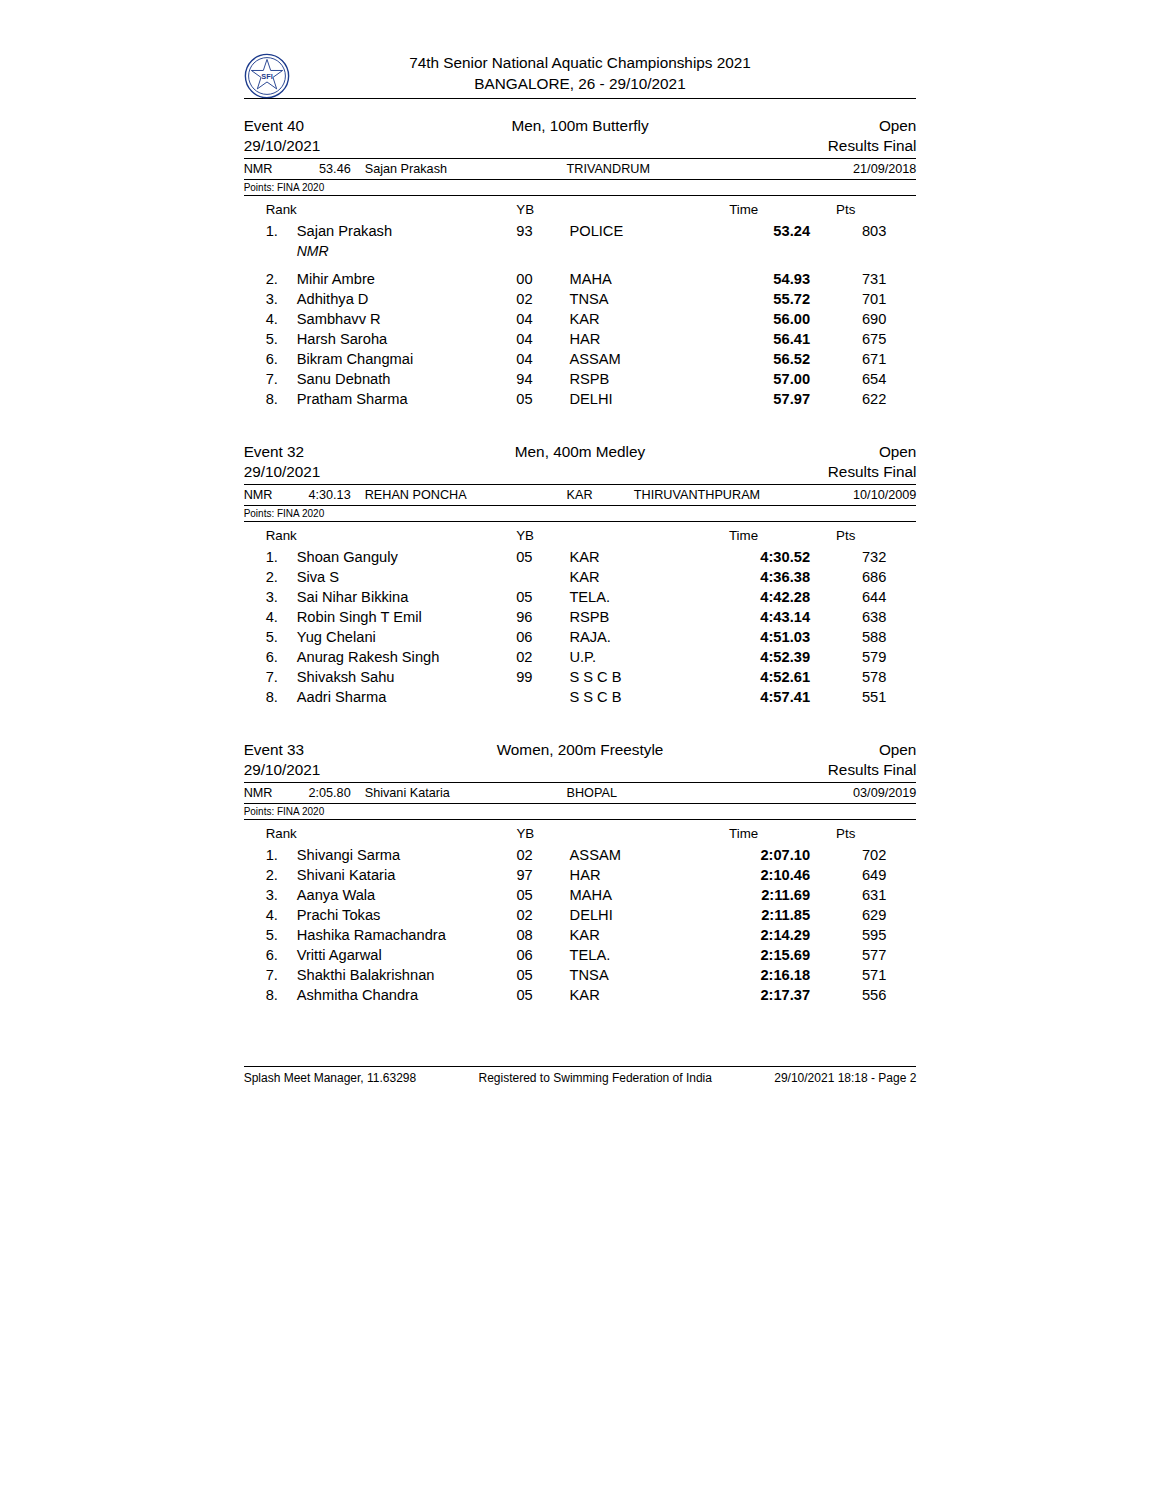SFI
74th Senior National Aquatic Championships 2021
BANGALORE, 26 - 29/10/2021
Event 40
29/10/2021
Men, 100m Butterfly
Open
Results Final
| NMR | 53.46 | Sajan Prakash | TRIVANDRUM | 21/09/2018 |
Points: FINA 2020
| Rank | | YB | | Time | Pts |
| --- | --- | --- | --- | --- | --- |
| 1. | Sajan Prakash | 93 | POLICE | 53.24 | 803 |
| | NMR |
| 2. | Mihir Ambre | 00 | MAHA | 54.93 | 731 |
| 3. | Adhithya D | 02 | TNSA | 55.72 | 701 |
| 4. | Sambhavv R | 04 | KAR | 56.00 | 690 |
| 5. | Harsh Saroha | 04 | HAR | 56.41 | 675 |
| 6. | Bikram Changmai | 04 | ASSAM | 56.52 | 671 |
| 7. | Sanu Debnath | 94 | RSPB | 57.00 | 654 |
| 8. | Pratham Sharma | 05 | DELHI | 57.97 | 622 |
Event 32
29/10/2021
Men, 400m Medley
Open
Results Final
| NMR | 4:30.13 | REHAN PONCHA | KAR | THIRUVANTHPURAM | 10/10/2009 |
Points: FINA 2020
| Rank | | YB | | Time | Pts |
| --- | --- | --- | --- | --- | --- |
| 1. | Shoan Ganguly | 05 | KAR | 4:30.52 | 732 |
| 2. | Siva S | | KAR | 4:36.38 | 686 |
| 3. | Sai Nihar Bikkina | 05 | TELA. | 4:42.28 | 644 |
| 4. | Robin Singh T Emil | 96 | RSPB | 4:43.14 | 638 |
| 5. | Yug Chelani | 06 | RAJA. | 4:51.03 | 588 |
| 6. | Anurag Rakesh Singh | 02 | U.P. | 4:52.39 | 579 |
| 7. | Shivaksh Sahu | 99 | S S C B | 4:52.61 | 578 |
| 8. | Aadri Sharma | | S S C B | 4:57.41 | 551 |
Event 33
29/10/2021
Women, 200m Freestyle
Open
Results Final
| NMR | 2:05.80 | Shivani Kataria | BHOPAL | 03/09/2019 |
Points: FINA 2020
| Rank | | YB | | Time | Pts |
| --- | --- | --- | --- | --- | --- |
| 1. | Shivangi Sarma | 02 | ASSAM | 2:07.10 | 702 |
| 2. | Shivani Kataria | 97 | HAR | 2:10.46 | 649 |
| 3. | Aanya Wala | 05 | MAHA | 2:11.69 | 631 |
| 4. | Prachi Tokas | 02 | DELHI | 2:11.85 | 629 |
| 5. | Hashika Ramachandra | 08 | KAR | 2:14.29 | 595 |
| 6. | Vritti Agarwal | 06 | TELA. | 2:15.69 | 577 |
| 7. | Shakthi Balakrishnan | 05 | TNSA | 2:16.18 | 571 |
| 8. | Ashmitha Chandra | 05 | KAR | 2:17.37 | 556 |
Splash Meet Manager, 11.63298
Registered to Swimming Federation of India
29/10/2021 18:18 - Page 2